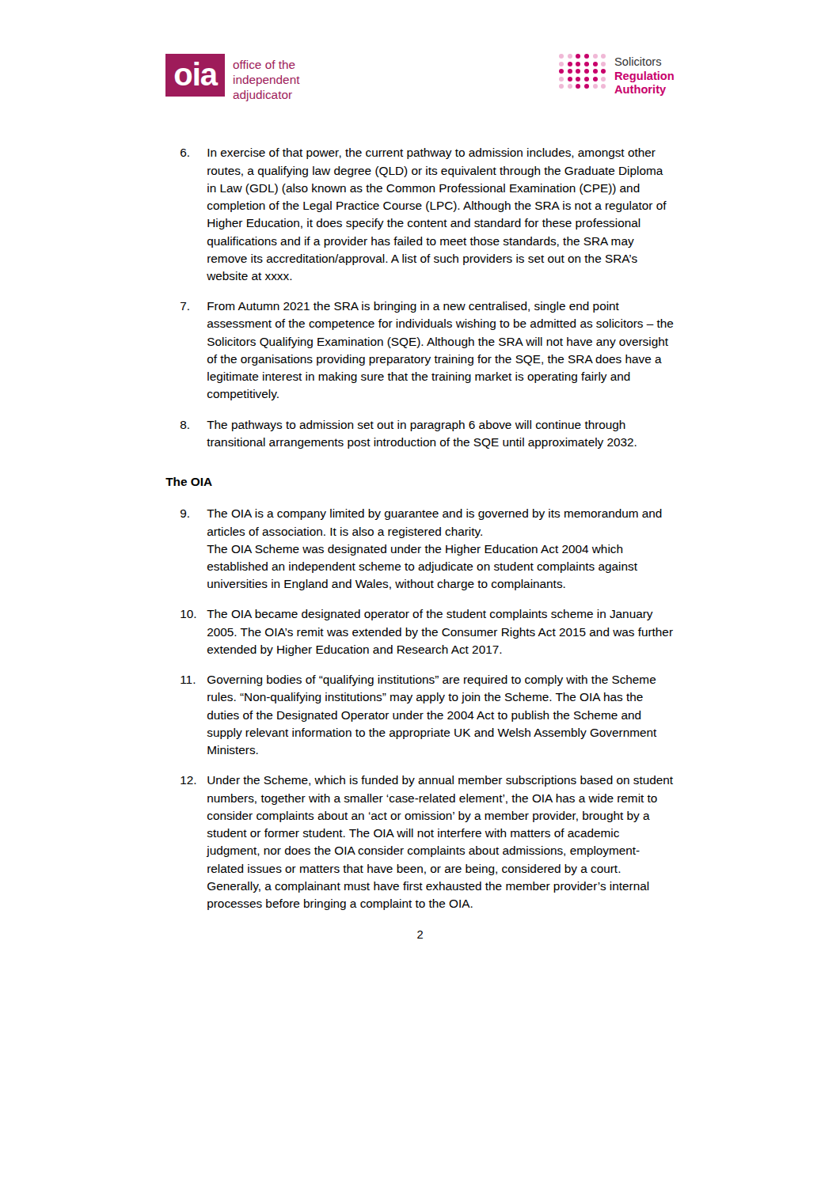oia
office of the
independent
adjudicator
Solicitors
Regulation
Authority
6. In exercise of that power, the current pathway to admission includes, amongst other routes, a qualifying law degree (QLD) or its equivalent through the Graduate Diploma in Law (GDL) (also known as the Common Professional Examination (CPE)) and completion of the Legal Practice Course (LPC). Although the SRA is not a regulator of Higher Education, it does specify the content and standard for these professional qualifications and if a provider has failed to meet those standards, the SRA may remove its accreditation/approval. A list of such providers is set out on the SRA’s website at xxxx.
7. From Autumn 2021 the SRA is bringing in a new centralised, single end point assessment of the competence for individuals wishing to be admitted as solicitors – the Solicitors Qualifying Examination (SQE). Although the SRA will not have any oversight of the organisations providing preparatory training for the SQE, the SRA does have a legitimate interest in making sure that the training market is operating fairly and competitively.
8. The pathways to admission set out in paragraph 6 above will continue through transitional arrangements post introduction of the SQE until approximately 2032.
The OIA
9. The OIA is a company limited by guarantee and is governed by its memorandum and articles of association. It is also a registered charity.
The OIA Scheme was designated under the Higher Education Act 2004 which established an independent scheme to adjudicate on student complaints against universities in England and Wales, without charge to complainants.
10. The OIA became designated operator of the student complaints scheme in January 2005. The OIA’s remit was extended by the Consumer Rights Act 2015 and was further extended by Higher Education and Research Act 2017.
11. Governing bodies of “qualifying institutions” are required to comply with the Scheme rules. “Non-qualifying institutions” may apply to join the Scheme. The OIA has the duties of the Designated Operator under the 2004 Act to publish the Scheme and supply relevant information to the appropriate UK and Welsh Assembly Government Ministers.
12. Under the Scheme, which is funded by annual member subscriptions based on student numbers, together with a smaller ‘case-related element’, the OIA has a wide remit to consider complaints about an ‘act or omission’ by a member provider, brought by a student or former student. The OIA will not interfere with matters of academic judgment, nor does the OIA consider complaints about admissions, employment-related issues or matters that have been, or are being, considered by a court. Generally, a complainant must have first exhausted the member provider’s internal processes before bringing a complaint to the OIA.
2